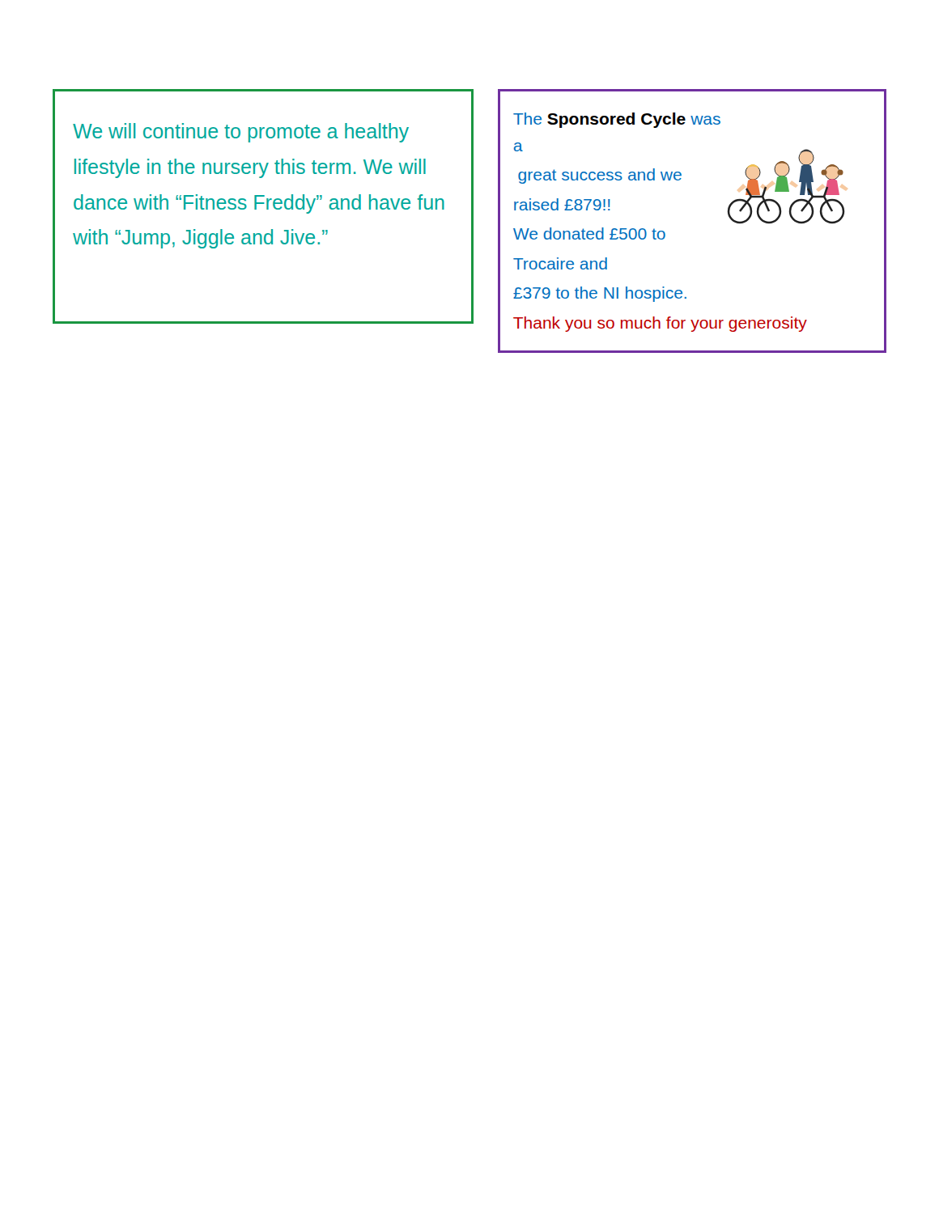We will continue to promote a healthy lifestyle in the nursery this term. We will dance with “Fitness Freddy” and have fun with “Jump, Jiggle and Jive.”
The Sponsored Cycle was a
great success and we
raised £879!!
We donated £500 to
Trocaire and
£379 to the NI hospice.
Thank you so much for your generosity